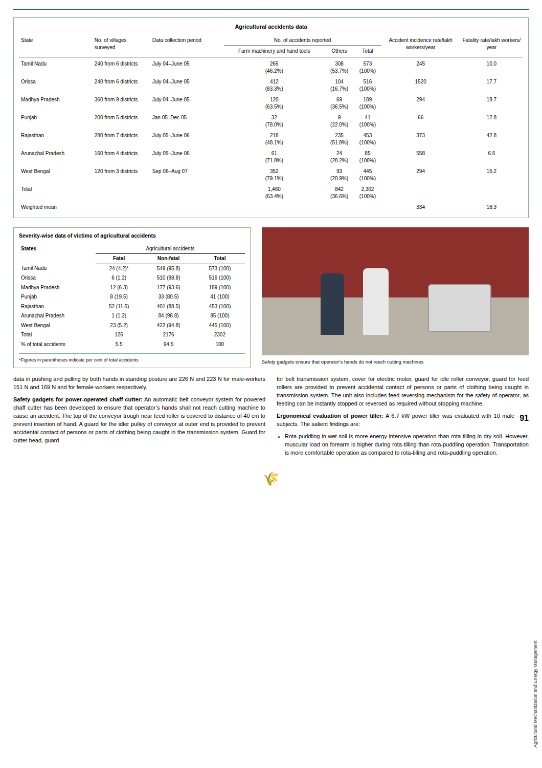Agricultural accidents data
| State | No. of villages surveyed | Data collection period | No. of accidents reported | Accident incidence rate/lakh workers/year | Fatality rate/lakh workers/ year |
| --- | --- | --- | --- | --- | --- |
| Farm machinery and hand tools | Others | Total |
| Tamil Nadu | 240 from 6 districts | July 04–June 05 | 265 (46.2%) | 308 (53.7%) | 573 (100%) | 245 | 10.0 |
| Orissa | 240 from 6 districts | July 04–June 05 | 412 (83.3%) | 104 (16.7%) | 516 (100%) | 1520 | 17.7 |
| Madhya Pradesh | 360 from 9 districts | July 04–June 05 | 120 (63.5%) | 69 (36.5%) | 189 (100%) | 294 | 18.7 |
| Punjab | 200 from 5 districts | Jan 05–Dec 05 | 32 (78.0%) | 9 (22.0%) | 41 (100%) | 66 | 12.8 |
| Rajasthan | 280 from 7 districts | July 05–June 06 | 218 (48.1%) | 235 (51.8%) | 453 (100%) | 373 | 42.8 |
| Arunachal Pradesh | 160 from 4 districts | July 05–June 06 | 61 (71.8%) | 24 (28.2%) | 85 (100%) | 558 | 6.5 |
| West Bengal | 120 from 3 districts | Sep 06–Aug 07 | 352 (79.1%) | 93 (20.9%) | 445 (100%) | 294 | 15.2 |
| Total | | | 1,460 (63.4%) | 842 (36.6%) | 2,302 (100%) | | |
| Weighted mean | | | | | | 334 | 18.3 |
Severity-wise data of victims of agricultural accidents
| States | Agricultural accidents |
| --- | --- |
| Fatal | Non-fatal | Total |
| Tamil Nadu | 24 (4.2)* | 549 (95.8) | 573 (100) |
| Orissa | 6 (1.2) | 510 (98.8) | 516 (100) |
| Madhya Pradesh | 12 (6.3) | 177 (93.6) | 189 (100) |
| Punjab | 8 (19.5) | 33 (80.5) | 41 (100) |
| Rajasthan | 52 (11.5) | 401 (88.5) | 453 (100) |
| Arunachal Pradesh | 1 (1.2) | 84 (98.8) | 85 (100) |
| West Bengal | 23 (5.2) | 422 (94.8) | 445 (100) |
| Total | 126 | 2176 | 2302 |
| % of total accidents | 5.5 | 94.5 | 100 |
*Figures in parentheses indicate per cent of total accidents
Safety gadgets ensure that operator’s hands do not reach cutting machines
data in pushing and pulling by both hands in standing posture are 226 N and 223 N for male-workers 151 N and 169 N and for female-workers respectively.
Safety gadgets for power-operated chaff cutter: An automatic belt conveyor system for powered chaff cutter has been developed to ensure that operator’s hands shall not reach cutting machine to cause an accident. The top of the conveyor trough near feed roller is covered to distance of 40 cm to prevent insertion of hand. A guard for the idler pulley of conveyor at outer end is provided to prevent accidental contact of persons or parts of clothing being caught in the transmission system. Guard for cutter head, guard
for belt transmission system, cover for electric motor, guard for idle roller conveyor, guard for feed rollers are provided to prevent accidental contact of persons or parts of clothing being caught in transmission system. The unit also includes feed reversing mechanism for the safety of operator, as feeding can be instantly stopped or reversed as required without stopping machine.
91 Ergonomical evaluation of power tiller: A 6.7 kW power tiller was evaluated with 10 male subjects. The salient findings are:
Rota-puddling in wet soil is more energy-intensive operation than rota-tilling in dry soil. However, muscular load on forearm is higher during rota-tilling than rota-puddling operation. Transportation is more comfortable operation as compared to rota-tilling and rota-puddling operation.
🌾
Agricultural Mechanization and Energy Management